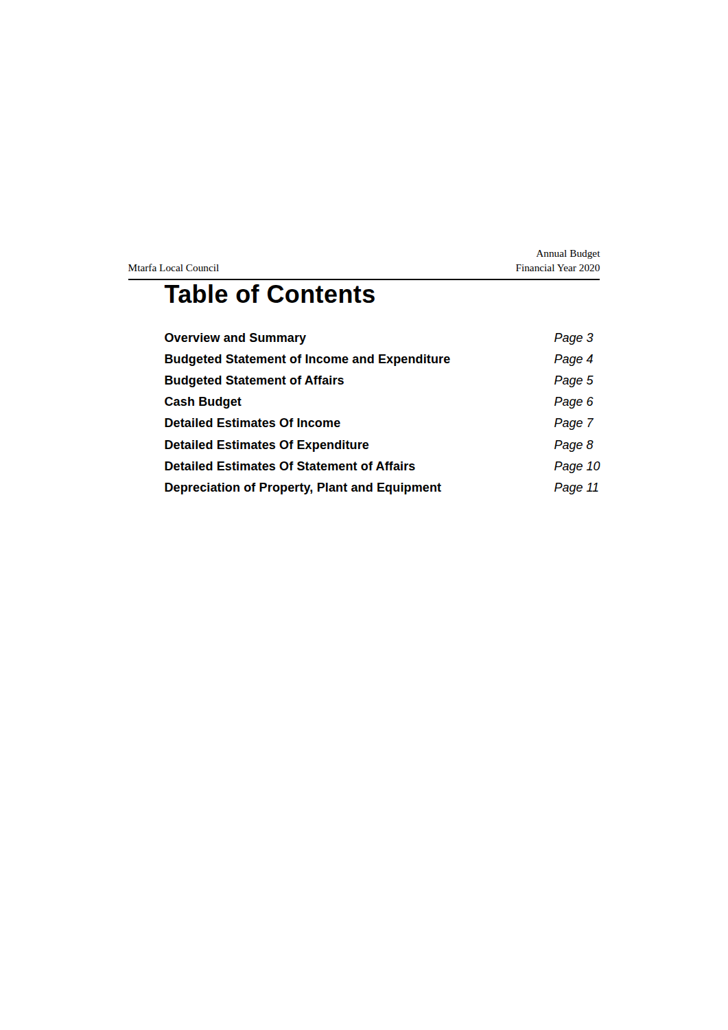Mtarfa Local Council
Annual Budget
Financial Year 2020
Table of Contents
| Overview and Summary | Page 3 |
| Budgeted Statement of Income and Expenditure | Page 4 |
| Budgeted Statement of Affairs | Page 5 |
| Cash Budget | Page 6 |
| Detailed Estimates Of Income | Page 7 |
| Detailed Estimates Of Expenditure | Page 8 |
| Detailed Estimates Of Statement of Affairs | Page 10 |
| Depreciation of Property, Plant and Equipment | Page 11 |